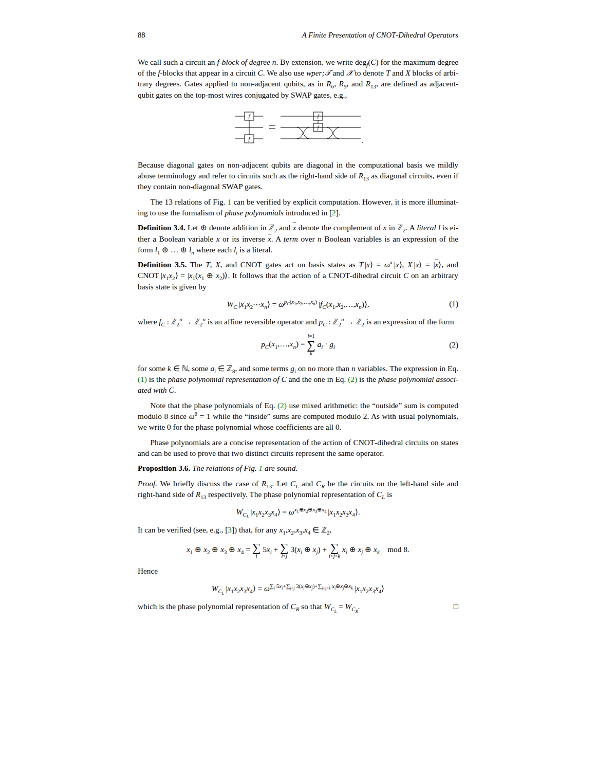88 A Finite Presentation of CNOT-Dihedral Operators
We call such a circuit an f-block of degree n. By extension, we write degf(C) for the maximum degree of the f-blocks that appear in a circuit C. We also use wper; 𝒯 and 𝒳 to denote T and X blocks of arbitrary degrees. Gates applied to non-adjacent qubits, as in R6, R9, and R13, are defined as adjacent-qubit gates on the top-most wires conjugated by SWAP gates, e.g.,
f f f f .
Because diagonal gates on non-adjacent qubits are diagonal in the computational basis we mildly abuse terminology and refer to circuits such as the right-hand side of R13 as diagonal circuits, even if they contain non-diagonal SWAP gates.
The 13 relations of Fig. 1 can be verified by explicit computation. However, it is more illuminating to use the formalism of phase polynomials introduced in [2].
Definition 3.4. Let ⊕ denote addition in ℤ2 and x denote the complement of x in ℤ2. A literal l is either a Boolean variable x or its inverse x. A term over n Boolean variables is an expression of the form l1 ⊕ … ⊕ ln where each li is a literal.
Definition 3.5. The T, X, and CNOT gates act on basis states as T |x⟩ = ωx |x⟩, X |x⟩ = |x⟩, and CNOT |x1x2⟩ = |x1(x1 ⊕ x2)⟩. It follows that the action of a CNOT-dihedral circuit C on an arbitrary basis state is given by
WC |x1x2⋯xn⟩ = ωpC(x1,x2,…,xn) |fC(x1,x2,…,xn)⟩, (1)
where fC : ℤ2n → ℤ2n is an affine reversible operator and pC : ℤ2n → ℤ2 is an expression of the form
pC(x1,…,xn) = i=1∑k ai · gi (2)
for some k ∈ ℕ, some ai ∈ ℤ8, and some terms gi on no more than n variables. The expression in Eq. (1) is the phase polynomial representation of C and the one in Eq. (2) is the phase polynomial associated with C.
Note that the phase polynomials of Eq. (2) use mixed arithmetic: the “outside” sum is computed modulo 8 since ω8 = 1 while the “inside” sums are computed modulo 2. As with usual polynomials, we write 0 for the phase polynomial whose coefficients are all 0.
Phase polynomials are a concise representation of the action of CNOT-dihedral circuits on states and can be used to prove that two distinct circuits represent the same operator.
Proposition 3.6. The relations of Fig. 1 are sound.
Proof. We briefly discuss the case of R13. Let CL and CR be the circuits on the left-hand side and right-hand side of R13 respectively. The phase polynomial representation of CL is
WCL |x1x2x3x4⟩ = ωx1⊕x2⊕x3⊕x4 |x1x2x3x4⟩.
It can be verified (see, e.g., [3]) that, for any x1,x2,x3,x4 ∈ ℤ2,
x1 ⊕ x2 ⊕ x3 ⊕ x4 = ∑i 5xi + ∑i<j 3(xi ⊕ xj) + ∑i<j<k xi ⊕ xj ⊕ xk mod 8.
Hence
WCL |x1x2x3x4⟩ = ω∑i 5xi+∑i<j 3(xi⊕xj)+∑i<j<k xi⊕xj⊕xk |x1x2x3x4⟩
which is the phase polynomial representation of CR so that WCL = WCR.□